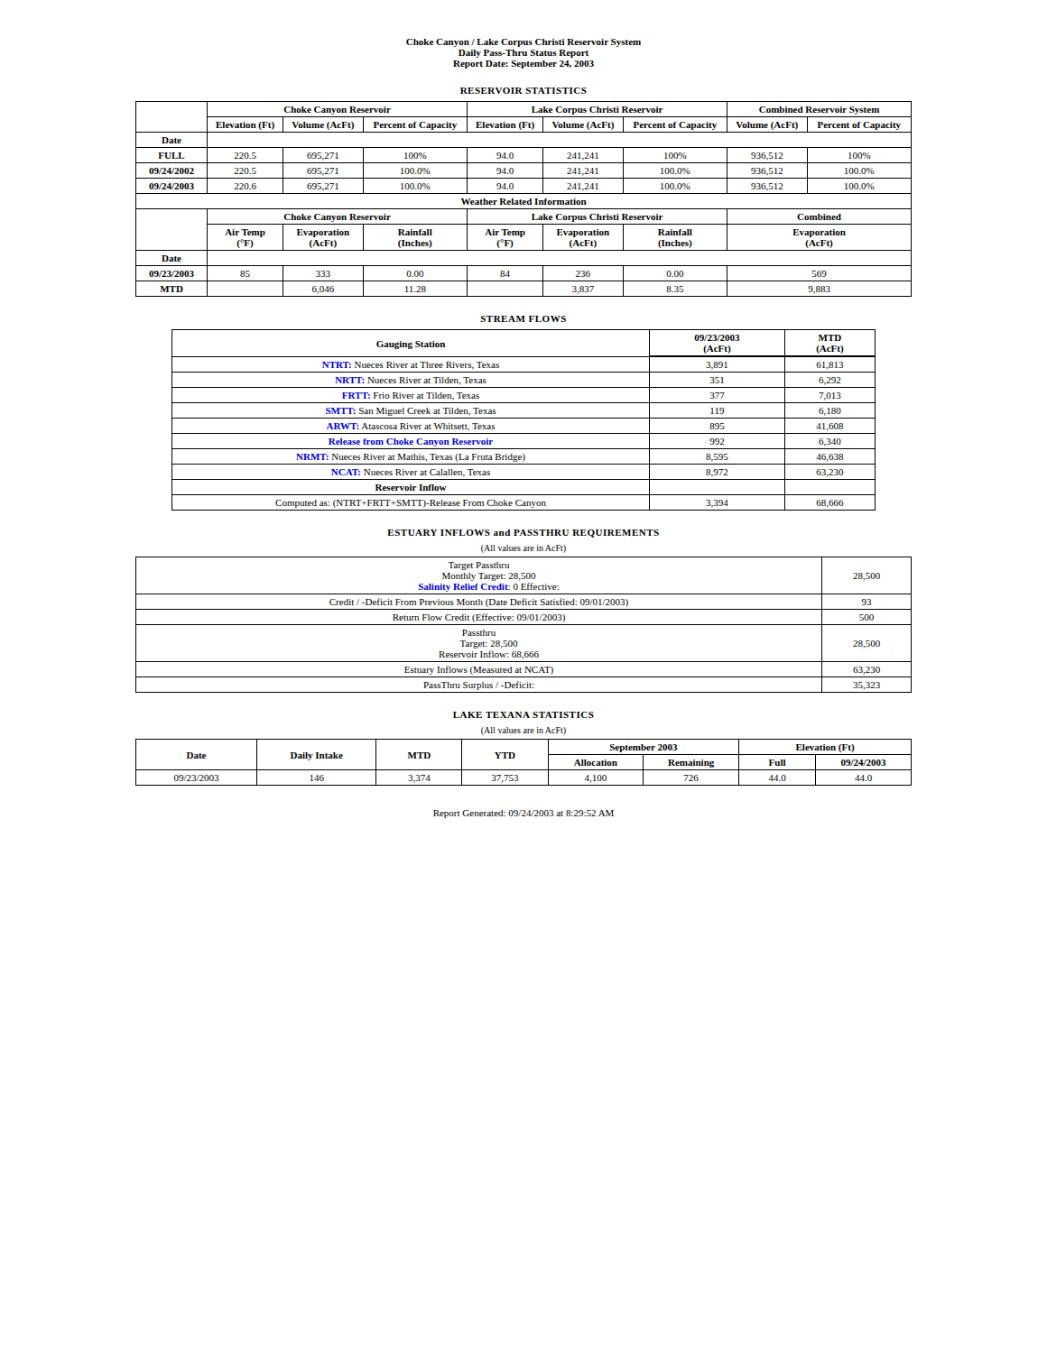Choke Canyon / Lake Corpus Christi Reservoir System
Daily Pass-Thru Status Report
Report Date: September 24, 2003
RESERVOIR STATISTICS
| | Choke Canyon Reservoir | Lake Corpus Christi Reservoir | Combined Reservoir System |
| --- | --- | --- | --- |
| Elevation (Ft) | Volume (AcFt) | Percent of Capacity | Elevation (Ft) | Volume (AcFt) | Percent of Capacity | Volume (AcFt) | Percent of Capacity |
| Date | |
| FULL | 220.5 | 695,271 | 100% | 94.0 | 241,241 | 100% | 936,512 | 100% |
| 09/24/2002 | 220.5 | 695,271 | 100.0% | 94.0 | 241,241 | 100.0% | 936,512 | 100.0% |
| 09/24/2003 | 220.6 | 695,271 | 100.0% | 94.0 | 241,241 | 100.0% | 936,512 | 100.0% |
| Weather Related Information |
| | Choke Canyon Reservoir | Lake Corpus Christi Reservoir | Combined |
| Air Temp (°F) | Evaporation (AcFt) | Rainfall (Inches) | Air Temp (°F) | Evaporation (AcFt) | Rainfall (Inches) | Evaporation (AcFt) |
| Date | |
| 09/23/2003 | 85 | 333 | 0.00 | 84 | 236 | 0.00 | 569 |
| MTD | | 6,046 | 11.28 | | 3,837 | 8.35 | 9,883 |
STREAM FLOWS
| Gauging Station | 09/23/2003 (AcFt) | MTD (AcFt) |
| --- | --- | --- |
| NTRT: Nueces River at Three Rivers, Texas | 3,891 | 61,813 |
| NRTT: Nueces River at Tilden, Texas | 351 | 6,292 |
| FRTT: Frio River at Tilden, Texas | 377 | 7,013 |
| SMTT: San Miguel Creek at Tilden, Texas | 119 | 6,180 |
| ARWT: Atascosa River at Whitsett, Texas | 895 | 41,608 |
| Release from Choke Canyon Reservoir | 992 | 6,340 |
| NRMT: Nueces River at Mathis, Texas (La Fruta Bridge) | 8,595 | 46,638 |
| NCAT: Nueces River at Calallen, Texas | 8,972 | 63,230 |
| Reservoir Inflow | | |
| Computed as: (NTRT+FRTT+SMTT)-Release From Choke Canyon | 3,394 | 68,666 |
ESTUARY INFLOWS and PASSTHRU REQUIREMENTS
(All values are in AcFt)
| Target Passthru Monthly Target: 28,500 Salinity Relief Credit : 0 Effective: | 28,500 |
| Credit / -Deficit From Previous Month (Date Deficit Satisfied: 09/01/2003) | 93 |
| Return Flow Credit (Effective: 09/01/2003) | 500 |
| Passthru Target: 28,500 Reservoir Inflow: 68,666 | 28,500 |
| Estuary Inflows (Measured at NCAT) | 63,230 |
| PassThru Surplus / -Deficit: | 35,323 |
LAKE TEXANA STATISTICS
(All values are in AcFt)
| Date | Daily Intake | MTD | YTD | September 2003 | Elevation (Ft) |
| --- | --- | --- | --- | --- | --- |
| Allocation | Remaining | Full | 09/24/2003 |
| 09/23/2003 | 146 | 3,374 | 37,753 | 4,100 | 726 | 44.0 | 44.0 |
Report Generated: 09/24/2003 at 8:29:52 AM